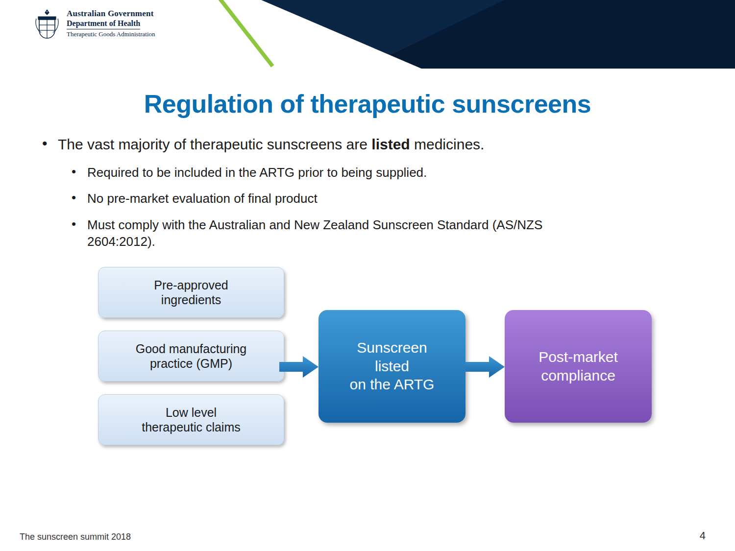Australian Government
Department of Health
Therapeutic Goods Administration
Regulation of therapeutic sunscreens
The vast majority of therapeutic sunscreens are listed medicines.
Required to be included in the ARTG prior to being supplied.
No pre-market evaluation of final product
Must comply with the Australian and New Zealand Sunscreen Standard (AS/NZS 2604:2012).
Pre-approved
ingredients
Good manufacturing
practice (GMP)
Low level
therapeutic claims
Sunscreen
listed
on the ARTG
Post-market
compliance
The sunscreen summit 2018
4